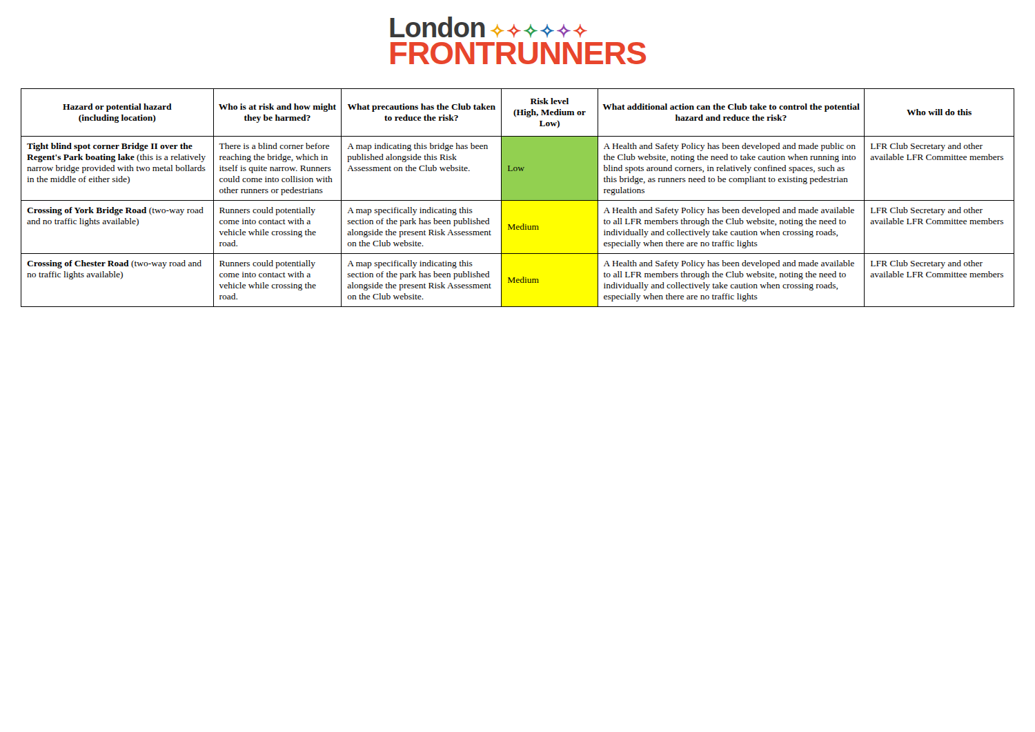London✧✧✧✧✧✧
FRONTRUNNERS
| Hazard or potential hazard (including location) | Who is at risk and how might they be harmed? | What precautions has the Club taken to reduce the risk? | Risk level (High, Medium or Low) | What additional action can the Club take to control the potential hazard and reduce the risk? | Who will do this |
| --- | --- | --- | --- | --- | --- |
| Tight blind spot corner Bridge II over the Regent's Park boating lake (this is a relatively narrow bridge provided with two metal bollards in the middle of either side) | There is a blind corner before reaching the bridge, which in itself is quite narrow. Runners could come into collision with other runners or pedestrians | A map indicating this bridge has been published alongside this Risk Assessment on the Club website. | Low | A Health and Safety Policy has been developed and made public on the Club website, noting the need to take caution when running into blind spots around corners, in relatively confined spaces, such as this bridge, as runners need to be compliant to existing pedestrian regulations | LFR Club Secretary and other available LFR Committee members |
| Crossing of York Bridge Road (two-way road and no traffic lights available) | Runners could potentially come into contact with a vehicle while crossing the road. | A map specifically indicating this section of the park has been published alongside the present Risk Assessment on the Club website. | Medium | A Health and Safety Policy has been developed and made available to all LFR members through the Club website, noting the need to individually and collectively take caution when crossing roads, especially when there are no traffic lights | LFR Club Secretary and other available LFR Committee members |
| Crossing of Chester Road (two-way road and no traffic lights available) | Runners could potentially come into contact with a vehicle while crossing the road. | A map specifically indicating this section of the park has been published alongside the present Risk Assessment on the Club website. | Medium | A Health and Safety Policy has been developed and made available to all LFR members through the Club website, noting the need to individually and collectively take caution when crossing roads, especially when there are no traffic lights | LFR Club Secretary and other available LFR Committee members |